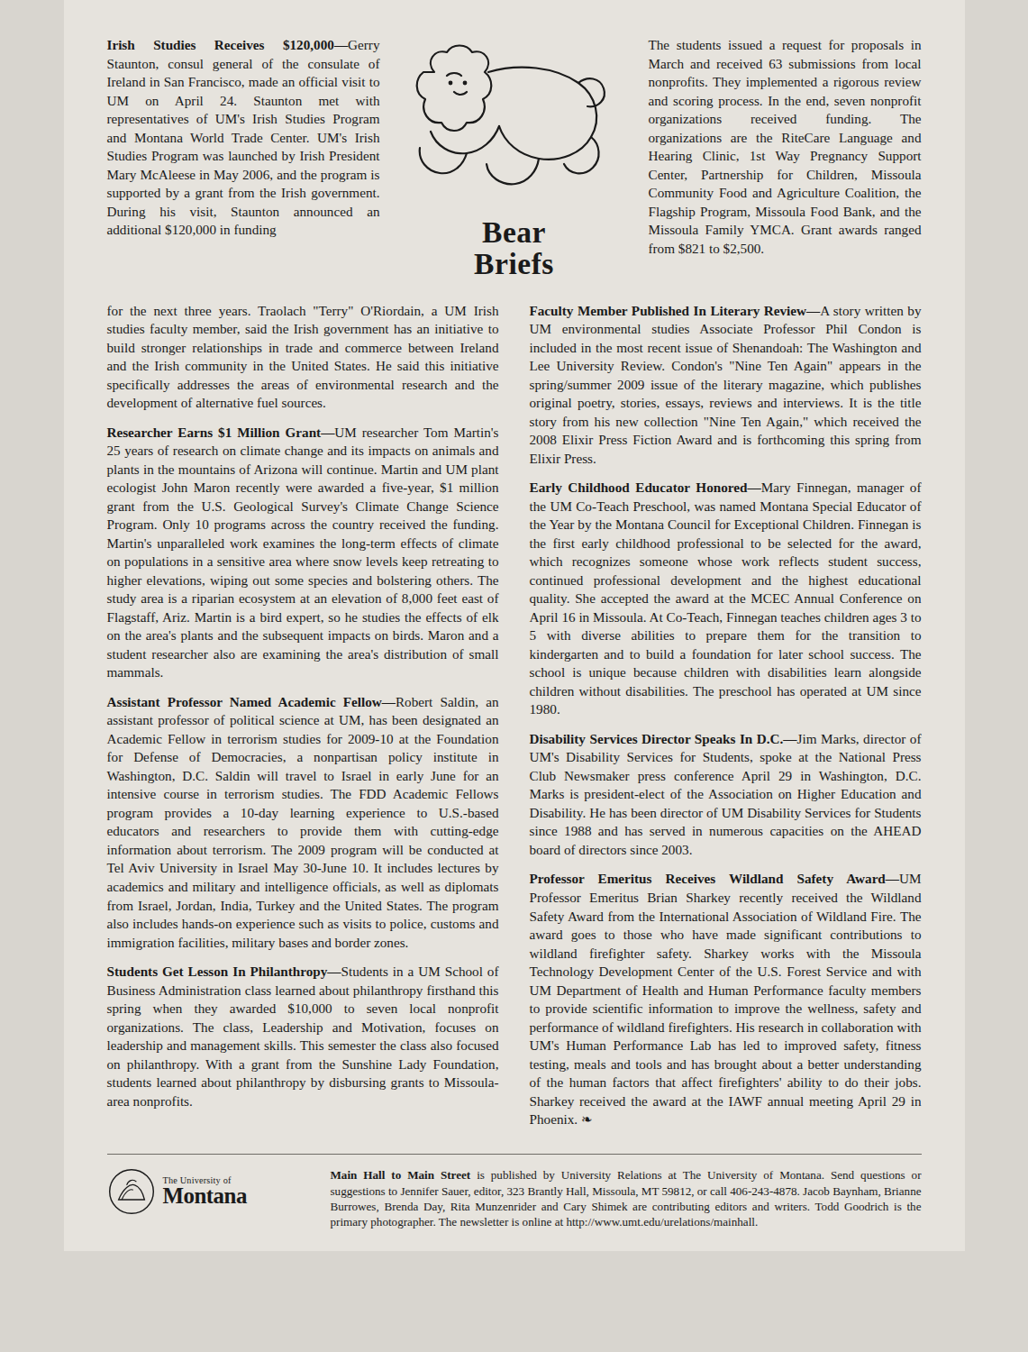Irish Studies Receives $120,000—Gerry Staunton, consul general of the consulate of Ireland in San Francisco, made an official visit to UM on April 24. Staunton met with representatives of UM's Irish Studies Program and Montana World Trade Center. UM's Irish Studies Program was launched by Irish President Mary McAleese in May 2006, and the program is supported by a grant from the Irish government. During his visit, Staunton announced an additional $120,000 in funding
Bear
Briefs
The students issued a request for proposals in March and received 63 submissions from local nonprofits. They implemented a rigorous review and scoring process. In the end, seven nonprofit organizations received funding. The organizations are the RiteCare Language and Hearing Clinic, 1st Way Pregnancy Support Center, Partnership for Children, Missoula Community Food and Agriculture Coalition, the Flagship Program, Missoula Food Bank, and the Missoula Family YMCA. Grant awards ranged from $821 to $2,500.
for the next three years. Traolach "Terry" O'Riordain, a UM Irish studies faculty member, said the Irish government has an initiative to build stronger relationships in trade and commerce between Ireland and the Irish community in the United States. He said this initiative specifically addresses the areas of environmental research and the development of alternative fuel sources.
Researcher Earns $1 Million Grant—UM researcher Tom Martin's 25 years of research on climate change and its impacts on animals and plants in the mountains of Arizona will continue. Martin and UM plant ecologist John Maron recently were awarded a five-year, $1 million grant from the U.S. Geological Survey's Climate Change Science Program. Only 10 programs across the country received the funding. Martin's unparalleled work examines the long-term effects of climate on populations in a sensitive area where snow levels keep retreating to higher elevations, wiping out some species and bolstering others. The study area is a riparian ecosystem at an elevation of 8,000 feet east of Flagstaff, Ariz. Martin is a bird expert, so he studies the effects of elk on the area's plants and the subsequent impacts on birds. Maron and a student researcher also are examining the area's distribution of small mammals.
Assistant Professor Named Academic Fellow—Robert Saldin, an assistant professor of political science at UM, has been designated an Academic Fellow in terrorism studies for 2009-10 at the Foundation for Defense of Democracies, a nonpartisan policy institute in Washington, D.C. Saldin will travel to Israel in early June for an intensive course in terrorism studies. The FDD Academic Fellows program provides a 10-day learning experience to U.S.-based educators and researchers to provide them with cutting-edge information about terrorism. The 2009 program will be conducted at Tel Aviv University in Israel May 30-June 10. It includes lectures by academics and military and intelligence officials, as well as diplomats from Israel, Jordan, India, Turkey and the United States. The program also includes hands-on experience such as visits to police, customs and immigration facilities, military bases and border zones.
Students Get Lesson In Philanthropy—Students in a UM School of Business Administration class learned about philanthropy firsthand this spring when they awarded $10,000 to seven local nonprofit organizations. The class, Leadership and Motivation, focuses on leadership and management skills. This semester the class also focused on philanthropy. With a grant from the Sunshine Lady Foundation, students learned about philanthropy by disbursing grants to Missoula-area nonprofits.
Faculty Member Published In Literary Review—A story written by UM environmental studies Associate Professor Phil Condon is included in the most recent issue of Shenandoah: The Washington and Lee University Review. Condon's "Nine Ten Again" appears in the spring/summer 2009 issue of the literary magazine, which publishes original poetry, stories, essays, reviews and interviews. It is the title story from his new collection "Nine Ten Again," which received the 2008 Elixir Press Fiction Award and is forthcoming this spring from Elixir Press.
Early Childhood Educator Honored—Mary Finnegan, manager of the UM Co-Teach Preschool, was named Montana Special Educator of the Year by the Montana Council for Exceptional Children. Finnegan is the first early childhood professional to be selected for the award, which recognizes someone whose work reflects student success, continued professional development and the highest educational quality. She accepted the award at the MCEC Annual Conference on April 16 in Missoula. At Co-Teach, Finnegan teaches children ages 3 to 5 with diverse abilities to prepare them for the transition to kindergarten and to build a foundation for later school success. The school is unique because children with disabilities learn alongside children without disabilities. The preschool has operated at UM since 1980.
Disability Services Director Speaks In D.C.—Jim Marks, director of UM's Disability Services for Students, spoke at the National Press Club Newsmaker press conference April 29 in Washington, D.C. Marks is president-elect of the Association on Higher Education and Disability. He has been director of UM Disability Services for Students since 1988 and has served in numerous capacities on the AHEAD board of directors since 2003.
Professor Emeritus Receives Wildland Safety Award—UM Professor Emeritus Brian Sharkey recently received the Wildland Safety Award from the International Association of Wildland Fire. The award goes to those who have made significant contributions to wildland firefighter safety. Sharkey works with the Missoula Technology Development Center of the U.S. Forest Service and with UM Department of Health and Human Performance faculty members to provide scientific information to improve the wellness, safety and performance of wildland firefighters. His research in collaboration with UM's Human Performance Lab has led to improved safety, fitness testing, meals and tools and has brought about a better understanding of the human factors that affect firefighters' ability to do their jobs. Sharkey received the award at the IAWF annual meeting April 29 in Phoenix. ❧
The University of Montana
Main Hall to Main Street is published by University Relations at The University of Montana. Send questions or suggestions to Jennifer Sauer, editor, 323 Brantly Hall, Missoula, MT 59812, or call 406-243-4878. Jacob Baynham, Brianne Burrowes, Brenda Day, Rita Munzenrider and Cary Shimek are contributing editors and writers. Todd Goodrich is the primary photographer. The newsletter is online at http://www.umt.edu/urelations/mainhall.